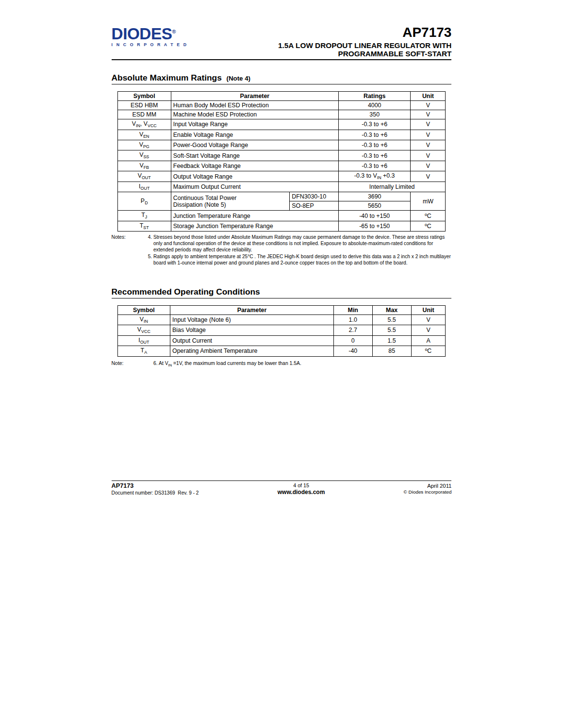DIODES®
I N C O R P O R A T E D
AP7173
1.5A LOW DROPOUT LINEAR REGULATOR WITH
PROGRAMMABLE SOFT-START
Absolute Maximum Ratings (Note 4)
| Symbol | Parameter | Ratings | Unit |
| --- | --- | --- | --- |
| ESD HBM | Human Body Model ESD Protection | 4000 | V |
| ESD MM | Machine Model ESD Protection | 350 | V |
| V IN , V VCC | Input Voltage Range | -0.3 to +6 | V |
| V EN | Enable Voltage Range | -0.3 to +6 | V |
| V PG | Power-Good Voltage Range | -0.3 to +6 | V |
| V SS | Soft-Start Voltage Range | -0.3 to +6 | V |
| V FB | Feedback Voltage Range | -0.3 to +6 | V |
| V OUT | Output Voltage Range | -0.3 to V IN +0.3 | V |
| I OUT | Maximum Output Current | Internally Limited |
| P D | Continuous Total Power Dissipation (Note 5) | DFN3030-10 | 3690 | mW |
| SO-8EP | 5650 |
| T J | Junction Temperature Range | -40 to +150 | ºC |
| T ST | Storage Junction Temperature Range | -65 to +150 | ºC |
Notes:
Stresses beyond those listed under Absolute Maximum Ratings may cause permanent damage to the device. These are stress ratings only and functional operation of the device at these conditions is not implied. Exposure to absolute-maximum-rated conditions for extended periods may affect device reliability.
Ratings apply to ambient temperature at 25°C . The JEDEC High-K board design used to derive this data was a 2 inch x 2 inch multilayer board with 1-ounce internal power and ground planes and 2-ounce copper traces on the top and bottom of the board.
Recommended Operating Conditions
| Symbol | Parameter | Min | Max | Unit |
| --- | --- | --- | --- | --- |
| V IN | Input Voltage (Note 6) | 1.0 | 5.5 | V |
| V VCC | Bias Voltage | 2.7 | 5.5 | V |
| I OUT | Output Current | 0 | 1.5 | A |
| T A | Operating Ambient Temperature | -40 | 85 | ºC |
Note:
6. At VIN =1V, the maximum load currents may be lower than 1.5A.
AP7173
Document number: DS31369 Rev. 9 - 2
4 of 15
www.diodes.com
April 2011
© Diodes Incorporated